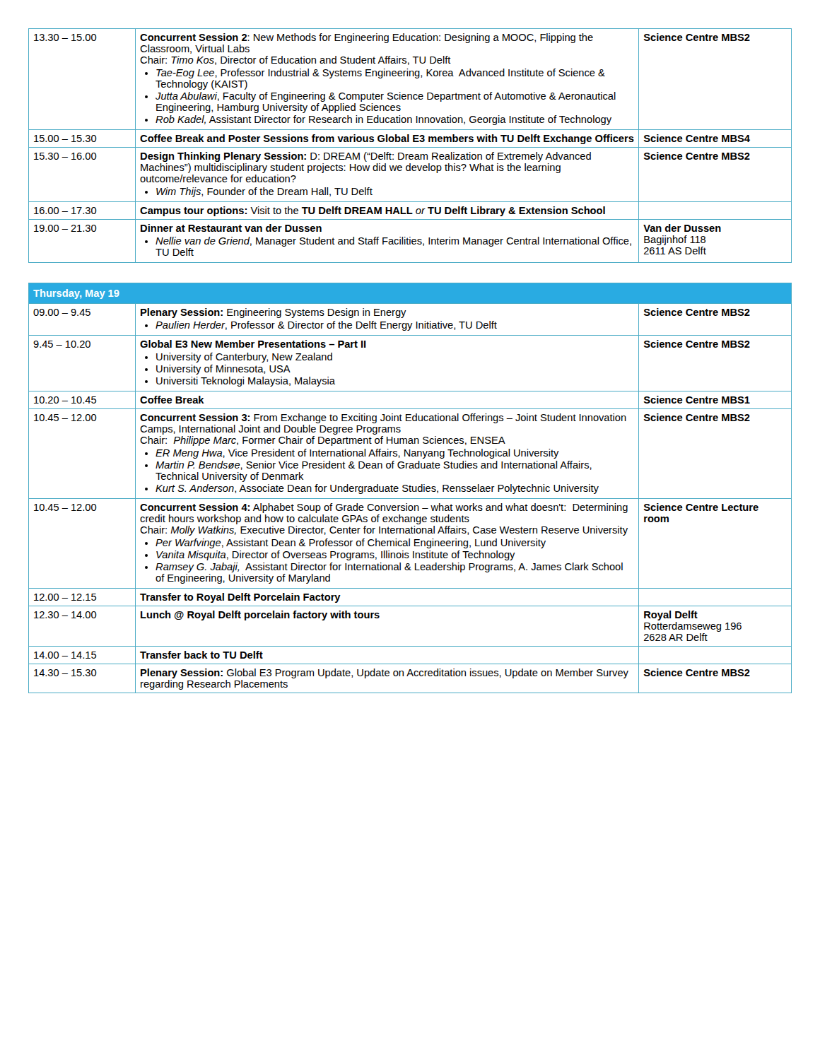| 13.30 – 15.00 | Concurrent Session 2 : New Methods for Engineering Education: Designing a MOOC, Flipping the Classroom, Virtual Labs Chair: Timo Kos , Director of Education and Student Affairs, TU Delft Tae-Eog Lee , Professor Industrial & Systems Engineering, Korea Advanced Institute of Science & Technology (KAIST) Jutta Abulawi , Faculty of Engineering & Computer Science Department of Automotive & Aeronautical Engineering, Hamburg University of Applied Sciences Rob Kadel, Assistant Director for Research in Education Innovation, Georgia Institute of Technology | Science Centre MBS2 |
| 15.00 – 15.30 | Coffee Break and Poster Sessions from various Global E3 members with TU Delft Exchange Officers | Science Centre MBS4 |
| 15.30 – 16.00 | Design Thinking Plenary Session: D: DREAM (“Delft: Dream Realization of Extremely Advanced Machines”) multidisciplinary student projects: How did we develop this? What is the learning outcome/relevance for education? Wim Thijs , Founder of the Dream Hall, TU Delft | Science Centre MBS2 |
| 16.00 – 17.30 | Campus tour options: Visit to the TU Delft DREAM HALL or TU Delft Library & Extension School | |
| 19.00 – 21.30 | Dinner at Restaurant van der Dussen Nellie van de Griend , Manager Student and Staff Facilities, Interim Manager Central International Office, TU Delft | Van der Dussen Bagijnhof 118 2611 AS Delft |
| Thursday, May 19 |
| 09.00 – 9.45 | Plenary Session: Engineering Systems Design in Energy Paulien Herder , Professor & Director of the Delft Energy Initiative, TU Delft | Science Centre MBS2 |
| 9.45 – 10.20 | Global E3 New Member Presentations – Part II University of Canterbury, New Zealand University of Minnesota, USA Universiti Teknologi Malaysia, Malaysia | Science Centre MBS2 |
| 10.20 – 10.45 | Coffee Break | Science Centre MBS1 |
| 10.45 – 12.00 | Concurrent Session 3: From Exchange to Exciting Joint Educational Offerings – Joint Student Innovation Camps, International Joint and Double Degree Programs Chair: Philippe Marc , Former Chair of Department of Human Sciences, ENSEA ER Meng Hwa , Vice President of International Affairs, Nanyang Technological University Martin P. Bendsøe , Senior Vice President & Dean of Graduate Studies and International Affairs, Technical University of Denmark Kurt S. Anderson , Associate Dean for Undergraduate Studies, Rensselaer Polytechnic University | Science Centre MBS2 |
| 10.45 – 12.00 | Concurrent Session 4: Alphabet Soup of Grade Conversion – what works and what doesn't: Determining credit hours workshop and how to calculate GPAs of exchange students Chair: Molly Watkins, Executive Director, Center for International Affairs, Case Western Reserve University Per Warfvinge , Assistant Dean & Professor of Chemical Engineering, Lund University Vanita Misquita , Director of Overseas Programs, Illinois Institute of Technology Ramsey G. Jabaji, Assistant Director for International & Leadership Programs, A. James Clark School of Engineering, University of Maryland | Science Centre Lecture room |
| 12.00 – 12.15 | Transfer to Royal Delft Porcelain Factory | |
| 12.30 – 14.00 | Lunch @ Royal Delft porcelain factory with tours | Royal Delft Rotterdamseweg 196 2628 AR Delft |
| 14.00 – 14.15 | Transfer back to TU Delft | |
| 14.30 – 15.30 | Plenary Session: Global E3 Program Update, Update on Accreditation issues, Update on Member Survey regarding Research Placements | Science Centre MBS2 |